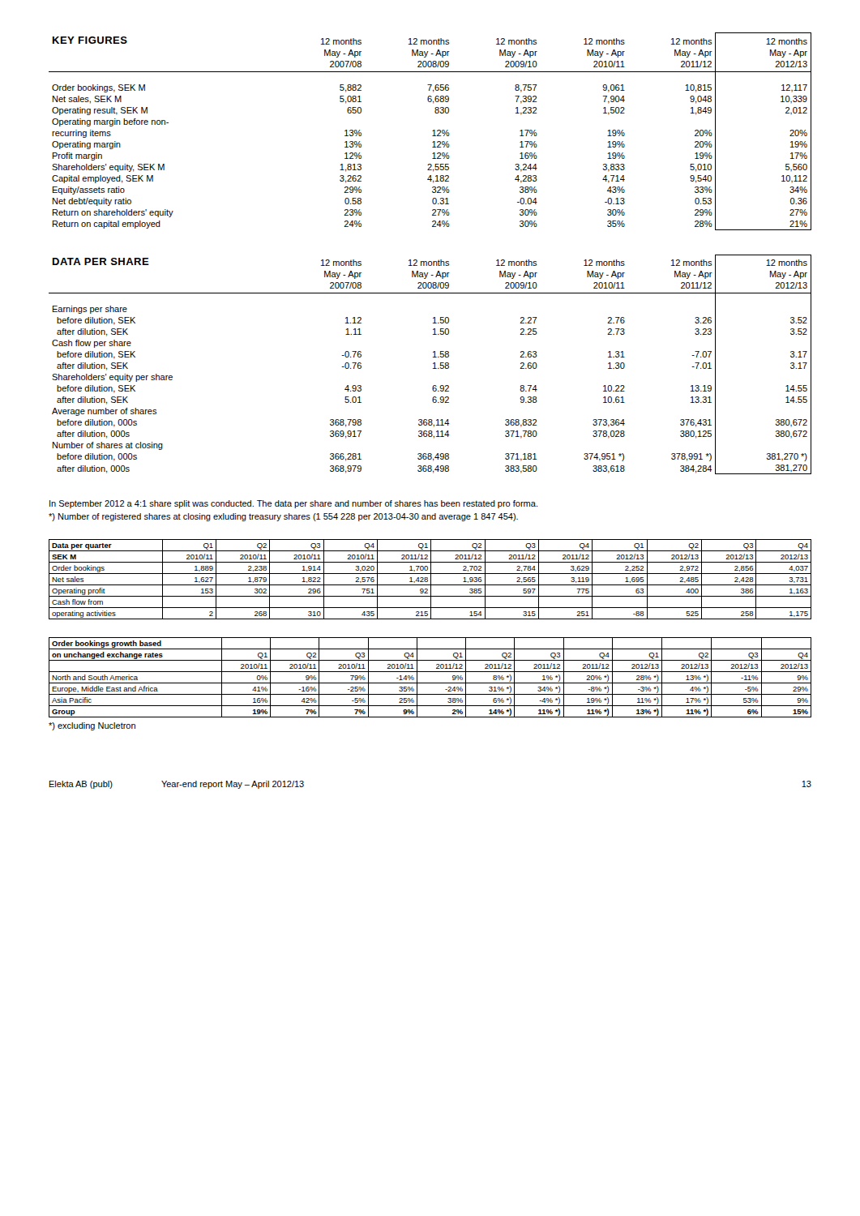| KEY FIGURES | 12 months | 12 months | 12 months | 12 months | 12 months | 12 months |
| | May - Apr | May - Apr | May - Apr | May - Apr | May - Apr | May - Apr |
| | 2007/08 | 2008/09 | 2009/10 | 2010/11 | 2011/12 | 2012/13 |
| Order bookings, SEK M | 5,882 | 7,656 | 8,757 | 9,061 | 10,815 | 12,117 |
| Net sales, SEK M | 5,081 | 6,689 | 7,392 | 7,904 | 9,048 | 10,339 |
| Operating result, SEK M | 650 | 830 | 1,232 | 1,502 | 1,849 | 2,012 |
| Operating margin before non- | | | | | | |
| recurring items | 13% | 12% | 17% | 19% | 20% | 20% |
| Operating margin | 13% | 12% | 17% | 19% | 20% | 19% |
| Profit margin | 12% | 12% | 16% | 19% | 19% | 17% |
| Shareholders' equity, SEK M | 1,813 | 2,555 | 3,244 | 3,833 | 5,010 | 5,560 |
| Capital employed, SEK M | 3,262 | 4,182 | 4,283 | 4,714 | 9,540 | 10,112 |
| Equity/assets ratio | 29% | 32% | 38% | 43% | 33% | 34% |
| Net debt/equity ratio | 0.58 | 0.31 | -0.04 | -0.13 | 0.53 | 0.36 |
| Return on shareholders' equity | 23% | 27% | 30% | 30% | 29% | 27% |
| Return on capital employed | 24% | 24% | 30% | 35% | 28% | 21% |
| DATA PER SHARE | 12 months | 12 months | 12 months | 12 months | 12 months | 12 months |
| | May - Apr | May - Apr | May - Apr | May - Apr | May - Apr | May - Apr |
| | 2007/08 | 2008/09 | 2009/10 | 2010/11 | 2011/12 | 2012/13 |
| Earnings per share | | | | | | |
| before dilution, SEK | 1.12 | 1.50 | 2.27 | 2.76 | 3.26 | 3.52 |
| after dilution, SEK | 1.11 | 1.50 | 2.25 | 2.73 | 3.23 | 3.52 |
| Cash flow per share | | | | | | |
| before dilution, SEK | -0.76 | 1.58 | 2.63 | 1.31 | -7.07 | 3.17 |
| after dilution, SEK | -0.76 | 1.58 | 2.60 | 1.30 | -7.01 | 3.17 |
| Shareholders' equity per share | | | | | | |
| before dilution, SEK | 4.93 | 6.92 | 8.74 | 10.22 | 13.19 | 14.55 |
| after dilution, SEK | 5.01 | 6.92 | 9.38 | 10.61 | 13.31 | 14.55 |
| Average number of shares | | | | | | |
| before dilution, 000s | 368,798 | 368,114 | 368,832 | 373,364 | 376,431 | 380,672 |
| after dilution, 000s | 369,917 | 368,114 | 371,780 | 378,028 | 380,125 | 380,672 |
| Number of shares at closing | | | | | | |
| before dilution, 000s | 366,281 | 368,498 | 371,181 | 374,951 *) | 378,991 *) | 381,270 *) |
| after dilution, 000s | 368,979 | 368,498 | 383,580 | 383,618 | 384,284 | 381,270 |
In September 2012 a 4:1 share split was conducted. The data per share and number of shares has been restated pro forma.
*) Number of registered shares at closing exluding treasury shares (1 554 228 per 2013-04-30 and average 1 847 454).
| Data per quarter | Q1 | Q2 | Q3 | Q4 | Q1 | Q2 | Q3 | Q4 | Q1 | Q2 | Q3 | Q4 |
| --- | --- | --- | --- | --- | --- | --- | --- | --- | --- | --- | --- | --- |
| SEK M | 2010/11 | 2010/11 | 2010/11 | 2010/11 | 2011/12 | 2011/12 | 2011/12 | 2011/12 | 2012/13 | 2012/13 | 2012/13 | 2012/13 |
| Order bookings | 1,889 | 2,238 | 1,914 | 3,020 | 1,700 | 2,702 | 2,784 | 3,629 | 2,252 | 2,972 | 2,856 | 4,037 |
| Net sales | 1,627 | 1,879 | 1,822 | 2,576 | 1,428 | 1,936 | 2,565 | 3,119 | 1,695 | 2,485 | 2,428 | 3,731 |
| Operating profit | 153 | 302 | 296 | 751 | 92 | 385 | 597 | 775 | 63 | 400 | 386 | 1,163 |
| Cash flow from | | | | | | | | | | | | |
| operating activities | 2 | 268 | 310 | 435 | 215 | 154 | 315 | 251 | -88 | 525 | 258 | 1,175 |
| Order bookings growth based | | | | | | | | | | | | |
| --- | --- | --- | --- | --- | --- | --- | --- | --- | --- | --- | --- | --- |
| on unchanged exchange rates | Q1 | Q2 | Q3 | Q4 | Q1 | Q2 | Q3 | Q4 | Q1 | Q2 | Q3 | Q4 |
| | 2010/11 | 2010/11 | 2010/11 | 2010/11 | 2011/12 | 2011/12 | 2011/12 | 2011/12 | 2012/13 | 2012/13 | 2012/13 | 2012/13 |
| North and South America | 0% | 9% | 79% | -14% | 9% | 8% *) | 1% *) | 20% *) | 28% *) | 13% *) | -11% | 9% |
| Europe, Middle East and Africa | 41% | -16% | -25% | 35% | -24% | 31% *) | 34% *) | -8% *) | -3% *) | 4% *) | -5% | 29% |
| Asia Pacific | 16% | 42% | -5% | 25% | 38% | 6% *) | -4% *) | 19% *) | 11% *) | 17% *) | 53% | 9% |
| Group | 19% | 7% | 7% | 9% | 2% | 14% *) | 11% *) | 11% *) | 13% *) | 11% *) | 6% | 15% |
*) excluding Nucletron
Elekta AB (publ)
Year-end report May – April 2012/13
13